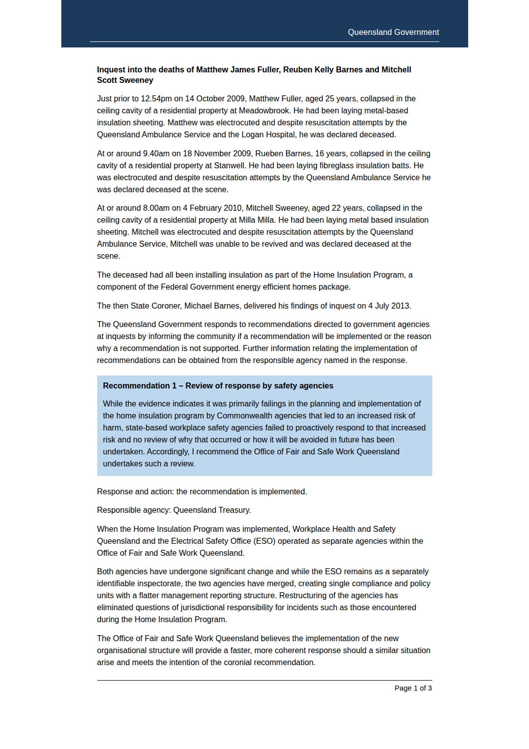Queensland Government
Inquest into the deaths of Matthew James Fuller, Reuben Kelly Barnes and Mitchell Scott Sweeney
Just prior to 12.54pm on 14 October 2009, Matthew Fuller, aged 25 years, collapsed in the ceiling cavity of a residential property at Meadowbrook. He had been laying metal-based insulation sheeting. Matthew was electrocuted and despite resuscitation attempts by the Queensland Ambulance Service and the Logan Hospital, he was declared deceased.
At or around 9.40am on 18 November 2009, Rueben Barnes, 16 years, collapsed in the ceiling cavity of a residential property at Stanwell. He had been laying fibreglass insulation batts. He was electrocuted and despite resuscitation attempts by the Queensland Ambulance Service he was declared deceased at the scene.
At or around 8.00am on 4 February 2010, Mitchell Sweeney, aged 22 years, collapsed in the ceiling cavity of a residential property at Milla Milla. He had been laying metal based insulation sheeting. Mitchell was electrocuted and despite resuscitation attempts by the Queensland Ambulance Service, Mitchell was unable to be revived and was declared deceased at the scene.
The deceased had all been installing insulation as part of the Home Insulation Program, a component of the Federal Government energy efficient homes package.
The then State Coroner, Michael Barnes, delivered his findings of inquest on 4 July 2013.
The Queensland Government responds to recommendations directed to government agencies at inquests by informing the community if a recommendation will be implemented or the reason why a recommendation is not supported. Further information relating the implementation of recommendations can be obtained from the responsible agency named in the response.
Recommendation 1 – Review of response by safety agencies
While the evidence indicates it was primarily failings in the planning and implementation of the home insulation program by Commonwealth agencies that led to an increased risk of harm, state-based workplace safety agencies failed to proactively respond to that increased risk and no review of why that occurred or how it will be avoided in future has been undertaken. Accordingly, I recommend the Office of Fair and Safe Work Queensland undertakes such a review.
Response and action: the recommendation is implemented.
Responsible agency: Queensland Treasury.
When the Home Insulation Program was implemented, Workplace Health and Safety Queensland and the Electrical Safety Office (ESO) operated as separate agencies within the Office of Fair and Safe Work Queensland.
Both agencies have undergone significant change and while the ESO remains as a separately identifiable inspectorate, the two agencies have merged, creating single compliance and policy units with a flatter management reporting structure. Restructuring of the agencies has eliminated questions of jurisdictional responsibility for incidents such as those encountered during the Home Insulation Program.
The Office of Fair and Safe Work Queensland believes the implementation of the new organisational structure will provide a faster, more coherent response should a similar situation arise and meets the intention of the coronial recommendation.
Page 1 of 3